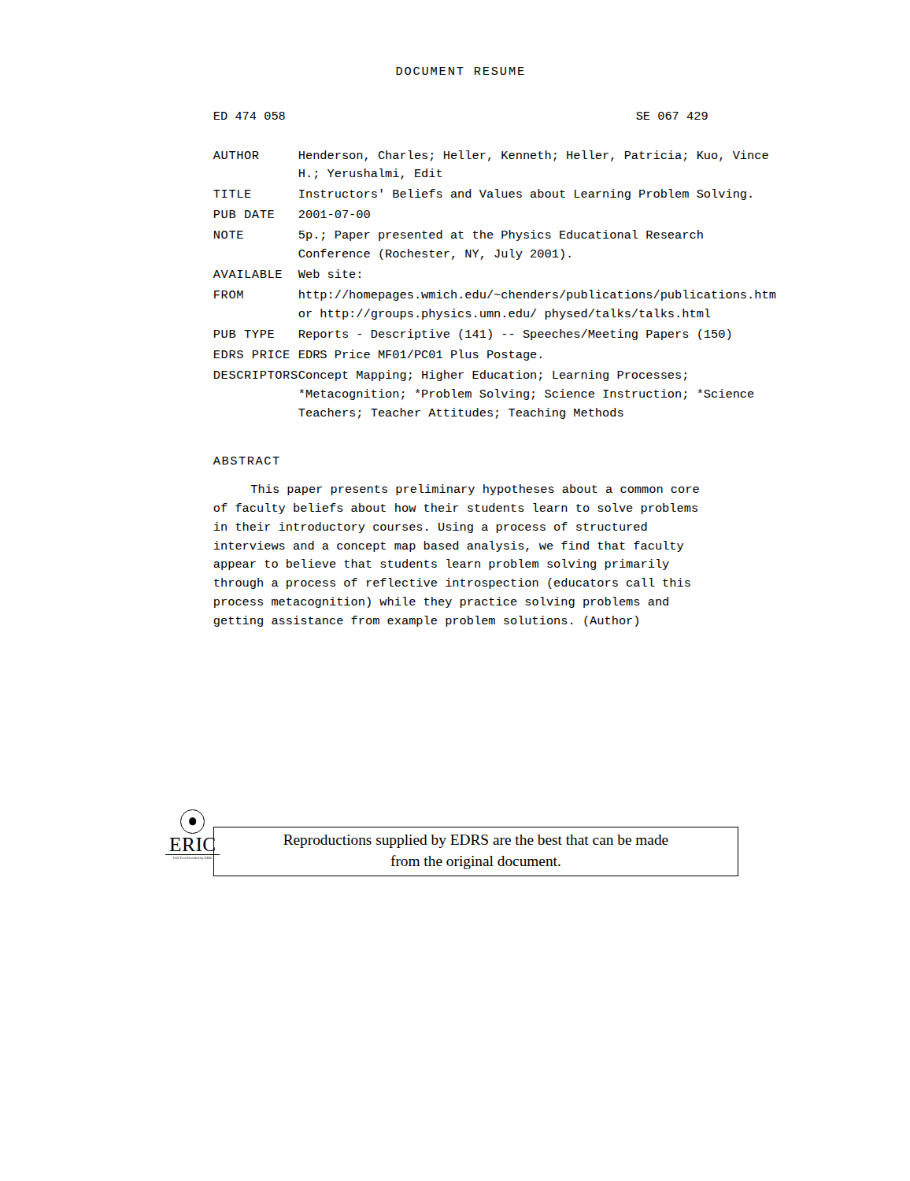DOCUMENT RESUME
ED 474 058 SE 067 429
| AUTHOR | Henderson, Charles; Heller, Kenneth; Heller, Patricia; Kuo, Vince H.; Yerushalmi, Edit |
| TITLE | Instructors' Beliefs and Values about Learning Problem Solving. |
| PUB DATE | 2001-07-00 |
| NOTE | 5p.; Paper presented at the Physics Educational Research Conference (Rochester, NY, July 2001). |
| AVAILABLE | Web site: |
| FROM | http://homepages.wmich.edu/~chenders/publications/publications.htm or http://groups.physics.umn.edu/ physed/talks/talks.html |
| PUB TYPE | Reports - Descriptive (141) -- Speeches/Meeting Papers (150) |
| EDRS PRICE | EDRS Price MF01/PC01 Plus Postage. |
| DESCRIPTORS | Concept Mapping; Higher Education; Learning Processes; *Metacognition; *Problem Solving; Science Instruction; *Science Teachers; Teacher Attitudes; Teaching Methods |
ABSTRACT
This paper presents preliminary hypotheses about a common core of faculty beliefs about how their students learn to solve problems in their introductory courses. Using a process of structured interviews and a concept map based analysis, we find that faculty appear to believe that students learn problem solving primarily through a process of reflective introspection (educators call this process metacognition) while they practice solving problems and getting assistance from example problem solutions. (Author)
Reproductions supplied by EDRS are the best that can be made
from the original document.
ERIC
Full Text Provided by ERIC